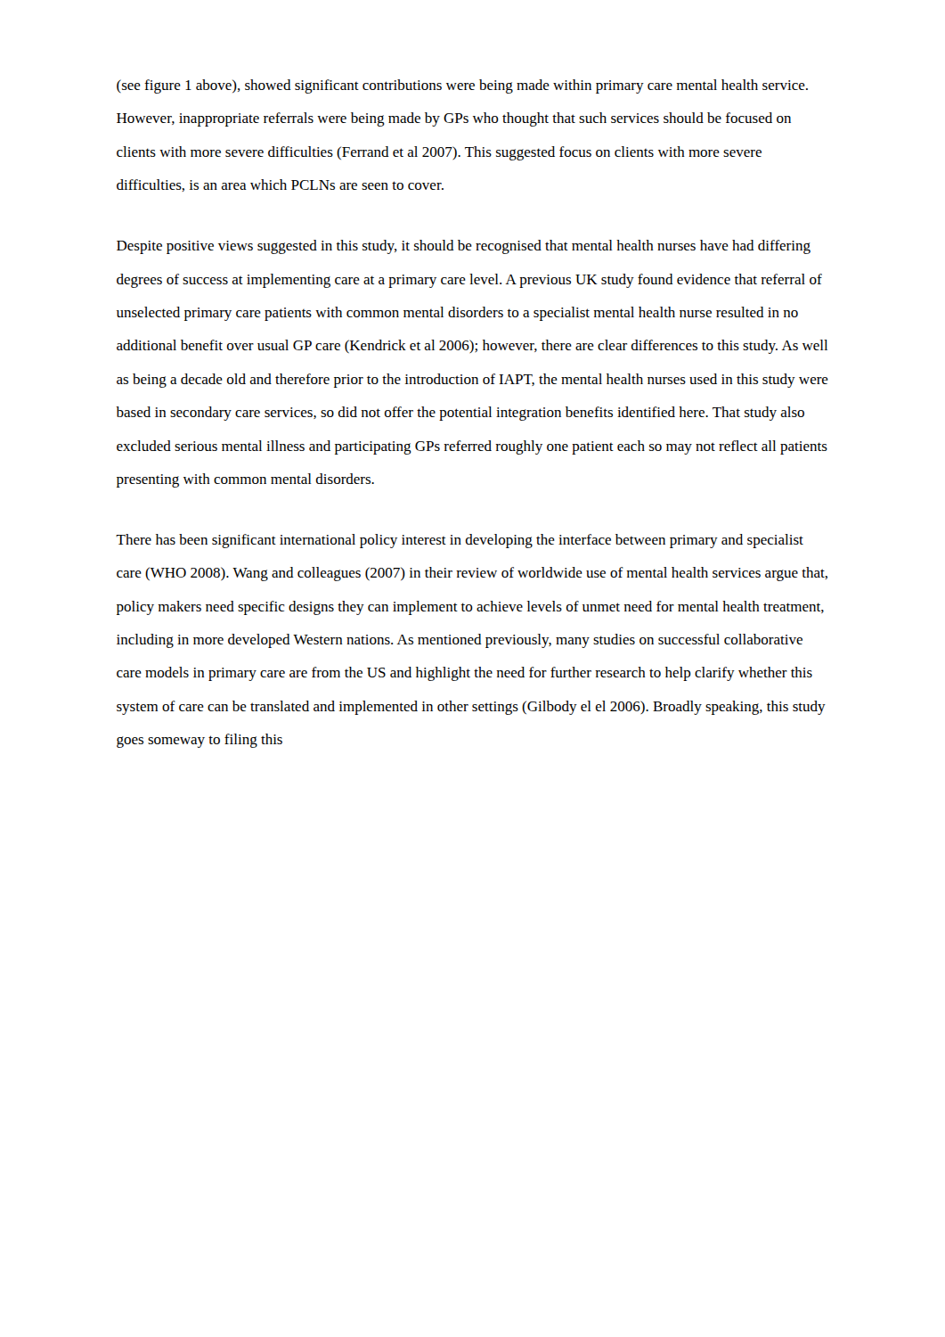(see figure 1 above), showed significant contributions were being made within primary care mental health service. However, inappropriate referrals were being made by GPs who thought that such services should be focused on clients with more severe difficulties (Ferrand et al 2007). This suggested focus on clients with more severe difficulties, is an area which PCLNs are seen to cover.
Despite positive views suggested in this study, it should be recognised that mental health nurses have had differing degrees of success at implementing care at a primary care level. A previous UK study found evidence that referral of unselected primary care patients with common mental disorders to a specialist mental health nurse resulted in no additional benefit over usual GP care (Kendrick et al 2006); however, there are clear differences to this study. As well as being a decade old and therefore prior to the introduction of IAPT, the mental health nurses used in this study were based in secondary care services, so did not offer the potential integration benefits identified here. That study also excluded serious mental illness and participating GPs referred roughly one patient each so may not reflect all patients presenting with common mental disorders.
There has been significant international policy interest in developing the interface between primary and specialist care (WHO 2008). Wang and colleagues (2007) in their review of worldwide use of mental health services argue that, policy makers need specific designs they can implement to achieve levels of unmet need for mental health treatment, including in more developed Western nations. As mentioned previously, many studies on successful collaborative care models in primary care are from the US and highlight the need for further research to help clarify whether this system of care can be translated and implemented in other settings (Gilbody el el 2006). Broadly speaking, this study goes someway to filing this